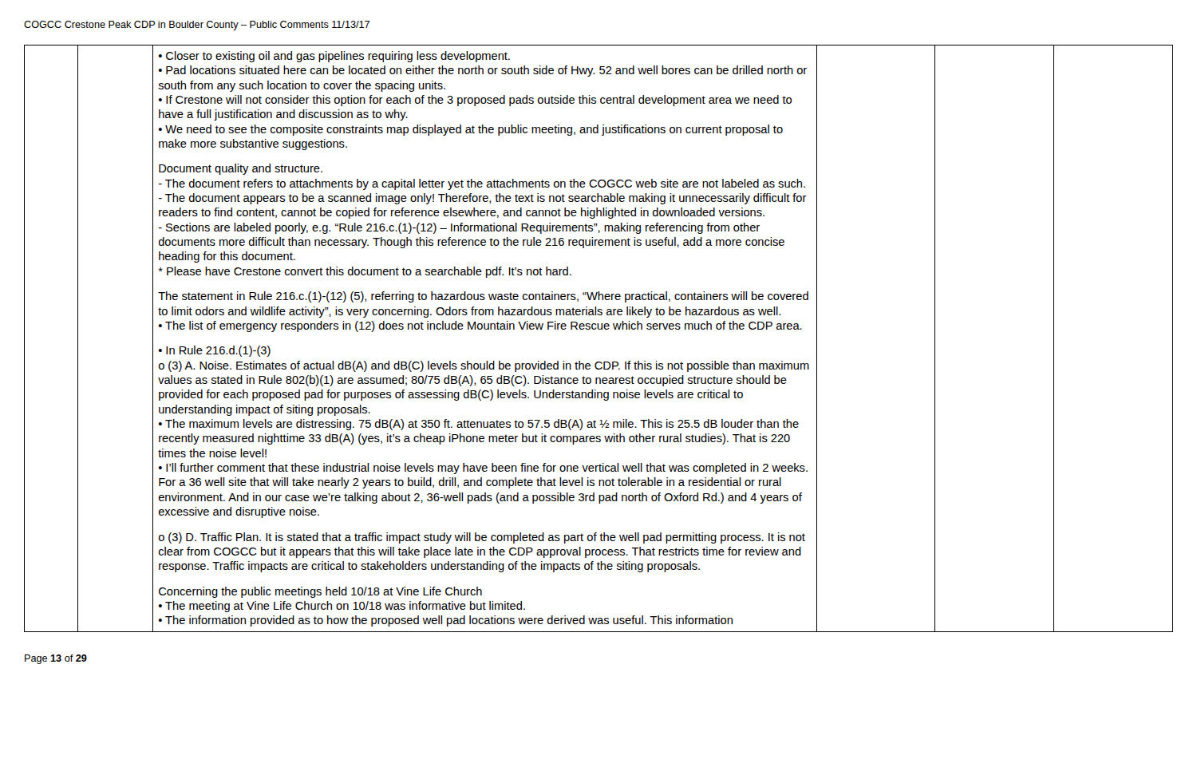COGCC Crestone Peak CDP in Boulder County – Public Comments 11/13/17
| | | • Closer to existing oil and gas pipelines requiring less development. • Pad locations situated here can be located on either the north or south side of Hwy. 52 and well bores can be drilled north or south from any such location to cover the spacing units. • If Crestone will not consider this option for each of the 3 proposed pads outside this central development area we need to have a full justification and discussion as to why. • We need to see the composite constraints map displayed at the public meeting, and justifications on current proposal to make more substantive suggestions. Document quality and structure. - The document refers to attachments by a capital letter yet the attachments on the COGCC web site are not labeled as such. - The document appears to be a scanned image only! Therefore, the text is not searchable making it unnecessarily difficult for readers to find content, cannot be copied for reference elsewhere, and cannot be highlighted in downloaded versions. - Sections are labeled poorly, e.g. “Rule 216.c.(1)-(12) – Informational Requirements”, making referencing from other documents more difficult than necessary. Though this reference to the rule 216 requirement is useful, add a more concise heading for this document. * Please have Crestone convert this document to a searchable pdf. It’s not hard. The statement in Rule 216.c.(1)-(12) (5), referring to hazardous waste containers, “Where practical, containers will be covered to limit odors and wildlife activity”, is very concerning. Odors from hazardous materials are likely to be hazardous as well. • The list of emergency responders in (12) does not include Mountain View Fire Rescue which serves much of the CDP area. • In Rule 216.d.(1)-(3) o (3) A. Noise. Estimates of actual dB(A) and dB(C) levels should be provided in the CDP. If this is not possible than maximum values as stated in Rule 802(b)(1) are assumed; 80/75 dB(A), 65 dB(C). Distance to nearest occupied structure should be provided for each proposed pad for purposes of assessing dB(C) levels. Understanding noise levels are critical to understanding impact of siting proposals. • The maximum levels are distressing. 75 dB(A) at 350 ft. attenuates to 57.5 dB(A) at ½ mile. This is 25.5 dB louder than the recently measured nighttime 33 dB(A) (yes, it’s a cheap iPhone meter but it compares with other rural studies). That is 220 times the noise level! • I’ll further comment that these industrial noise levels may have been fine for one vertical well that was completed in 2 weeks. For a 36 well site that will take nearly 2 years to build, drill, and complete that level is not tolerable in a residential or rural environment. And in our case we’re talking about 2, 36-well pads (and a possible 3rd pad north of Oxford Rd.) and 4 years of excessive and disruptive noise. o (3) D. Traffic Plan. It is stated that a traffic impact study will be completed as part of the well pad permitting process. It is not clear from COGCC but it appears that this will take place late in the CDP approval process. That restricts time for review and response. Traffic impacts are critical to stakeholders understanding of the impacts of the siting proposals. Concerning the public meetings held 10/18 at Vine Life Church • The meeting at Vine Life Church on 10/18 was informative but limited. • The information provided as to how the proposed well pad locations were derived was useful. This information | | | |
Page 13 of 29